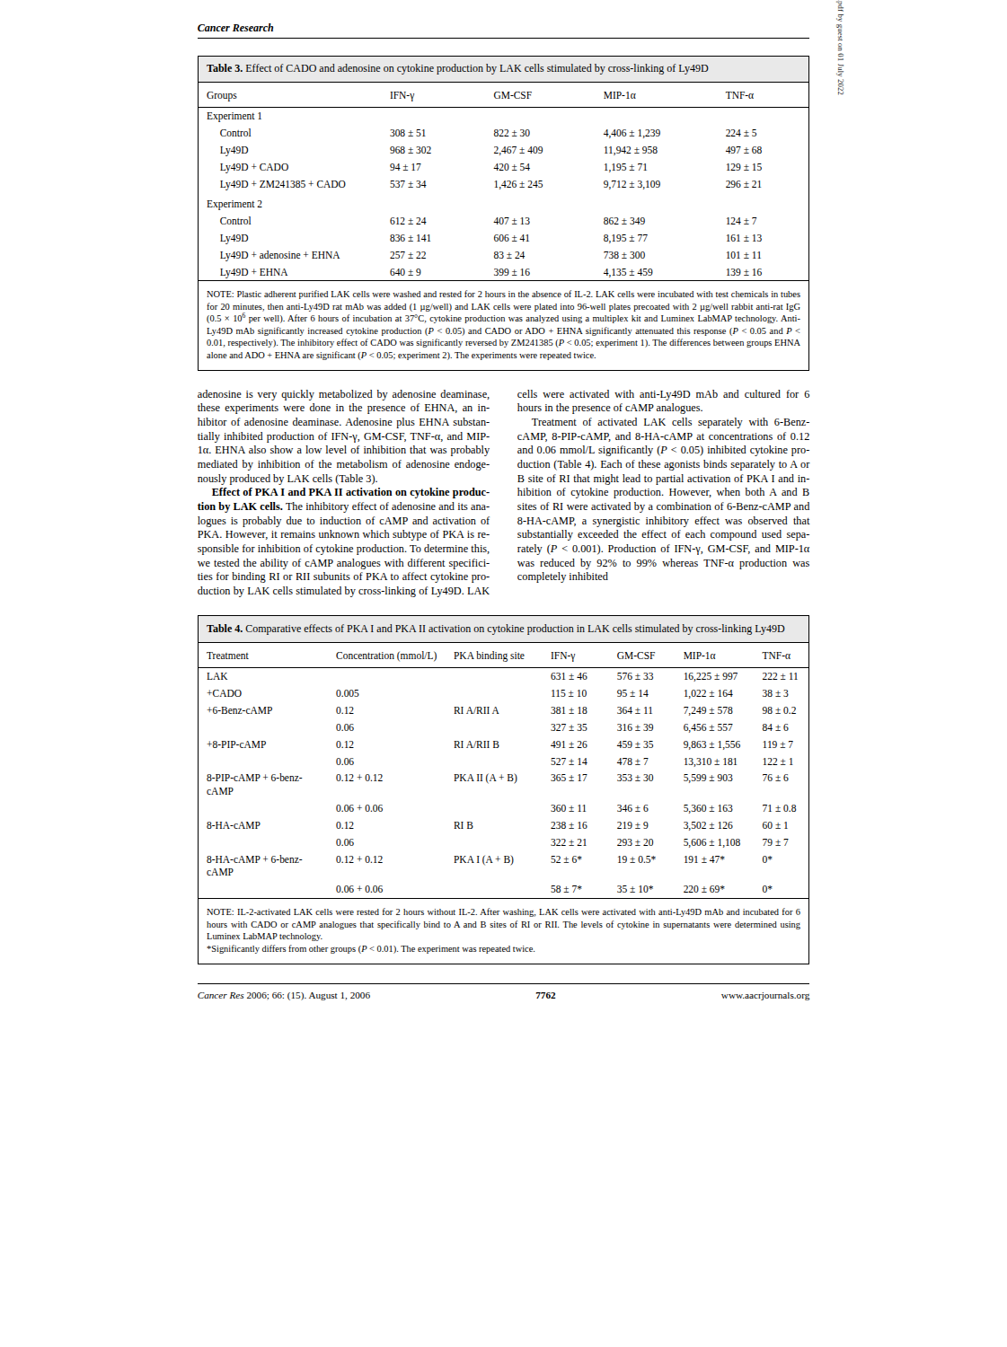Downloaded from http://aacrjournals.org/cancerres/article-pdf/66/15/7758/2552100/7758.pdf by guest on 01 July 2022
Cancer Research
Table 3. Effect of CADO and adenosine on cytokine production by LAK cells stimulated by cross-linking of Ly49D
| Groups | IFN-γ | GM-CSF | MIP-1α | TNF-α |
| --- | --- | --- | --- | --- |
| Experiment 1 | | | | |
| Control | 308 ± 51 | 822 ± 30 | 4,406 ± 1,239 | 224 ± 5 |
| Ly49D | 968 ± 302 | 2,467 ± 409 | 11,942 ± 958 | 497 ± 68 |
| Ly49D + CADO | 94 ± 17 | 420 ± 54 | 1,195 ± 71 | 129 ± 15 |
| Ly49D + ZM241385 + CADO | 537 ± 34 | 1,426 ± 245 | 9,712 ± 3,109 | 296 ± 21 |
| Experiment 2 | | | | |
| Control | 612 ± 24 | 407 ± 13 | 862 ± 349 | 124 ± 7 |
| Ly49D | 836 ± 141 | 606 ± 41 | 8,195 ± 77 | 161 ± 13 |
| Ly49D + adenosine + EHNA | 257 ± 22 | 83 ± 24 | 738 ± 300 | 101 ± 11 |
| Ly49D + EHNA | 640 ± 9 | 399 ± 16 | 4,135 ± 459 | 139 ± 16 |
NOTE: Plastic adherent purified LAK cells were washed and rested for 2 hours in the absence of IL-2. LAK cells were incubated with test chemicals in tubes for 20 minutes, then anti-Ly49D rat mAb was added (1 µg/well) and LAK cells were plated into 96-well plates precoated with 2 µg/well rabbit anti-rat IgG (0.5 × 106 per well). After 6 hours of incubation at 37°C, cytokine production was analyzed using a multiplex kit and Luminex LabMAP technology. Anti-Ly49D mAb significantly increased cytokine production (P < 0.05) and CADO or ADO + EHNA significantly attenuated this response (P < 0.05 and P < 0.01, respectively). The inhibitory effect of CADO was significantly reversed by ZM241385 (P < 0.05; experiment 1). The differences between groups EHNA alone and ADO + EHNA are significant (P < 0.05; experiment 2). The experiments were repeated twice.
adenosine is very quickly metabolized by adenosine deaminase, these experiments were done in the presence of EHNA, an inhibitor of adenosine deaminase. Adenosine plus EHNA substantially inhibited production of IFN-γ, GM-CSF, TNF-α, and MIP-1α. EHNA also show a low level of inhibition that was probably mediated by inhibition of the metabolism of adenosine endogenously produced by LAK cells (Table 3).
Effect of PKA I and PKA II activation on cytokine production by LAK cells. The inhibitory effect of adenosine and its analogues is probably due to induction of cAMP and activation of PKA. However, it remains unknown which subtype of PKA is responsible for inhibition of cytokine production. To determine this, we tested the ability of cAMP analogues with different specificities for binding RI or RII subunits of PKA to affect cytokine production by LAK cells stimulated by cross-linking of Ly49D. LAK cells were activated with anti-Ly49D mAb and cultured for 6 hours in the presence of cAMP analogues.
Treatment of activated LAK cells separately with 6-Benz-cAMP, 8-PIP-cAMP, and 8-HA-cAMP at concentrations of 0.12 and 0.06 mmol/L significantly (P < 0.05) inhibited cytokine production (Table 4). Each of these agonists binds separately to A or B site of RI that might lead to partial activation of PKA I and inhibition of cytokine production. However, when both A and B sites of RI were activated by a combination of 6-Benz-cAMP and 8-HA-cAMP, a synergistic inhibitory effect was observed that substantially exceeded the effect of each compound used separately (P < 0.001). Production of IFN-γ, GM-CSF, and MIP-1α was reduced by 92% to 99% whereas TNF-α production was completely inhibited
Table 4. Comparative effects of PKA I and PKA II activation on cytokine production in LAK cells stimulated by cross-linking Ly49D
| Treatment | Concentration (mmol/L) | PKA binding site | IFN-γ | GM-CSF | MIP-1α | TNF-α |
| --- | --- | --- | --- | --- | --- | --- |
| LAK | | | 631 ± 46 | 576 ± 33 | 16,225 ± 997 | 222 ± 11 |
| +CADO | 0.005 | | 115 ± 10 | 95 ± 14 | 1,022 ± 164 | 38 ± 3 |
| +6-Benz-cAMP | 0.12 | RI A/RII A | 381 ± 18 | 364 ± 11 | 7,249 ± 578 | 98 ± 0.2 |
| | 0.06 | | 327 ± 35 | 316 ± 39 | 6,456 ± 557 | 84 ± 6 |
| +8-PIP-cAMP | 0.12 | RI A/RII B | 491 ± 26 | 459 ± 35 | 9,863 ± 1,556 | 119 ± 7 |
| | 0.06 | | 527 ± 14 | 478 ± 7 | 13,310 ± 181 | 122 ± 1 |
| 8-PIP-cAMP + 6-benz-cAMP | 0.12 + 0.12 | PKA II (A + B) | 365 ± 17 | 353 ± 30 | 5,599 ± 903 | 76 ± 6 |
| | 0.06 + 0.06 | | 360 ± 11 | 346 ± 6 | 5,360 ± 163 | 71 ± 0.8 |
| 8-HA-cAMP | 0.12 | RI B | 238 ± 16 | 219 ± 9 | 3,502 ± 126 | 60 ± 1 |
| | 0.06 | | 322 ± 21 | 293 ± 20 | 5,606 ± 1,108 | 79 ± 7 |
| 8-HA-cAMP + 6-benz-cAMP | 0.12 + 0.12 | PKA I (A + B) | 52 ± 6* | 19 ± 0.5* | 191 ± 47* | 0* |
| | 0.06 + 0.06 | | 58 ± 7* | 35 ± 10* | 220 ± 69* | 0* |
NOTE: IL-2-activated LAK cells were rested for 2 hours without IL-2. After washing, LAK cells were activated with anti-Ly49D mAb and incubated for 6 hours with CADO or cAMP analogues that specifically bind to A and B sites of RI or RII. The levels of cytokine in supernatants were determined using Luminex LabMAP technology.
*Significantly differs from other groups (P < 0.01). The experiment was repeated twice.
Cancer Res 2006; 66: (15). August 1, 2006
7762
www.aacrjournals.org